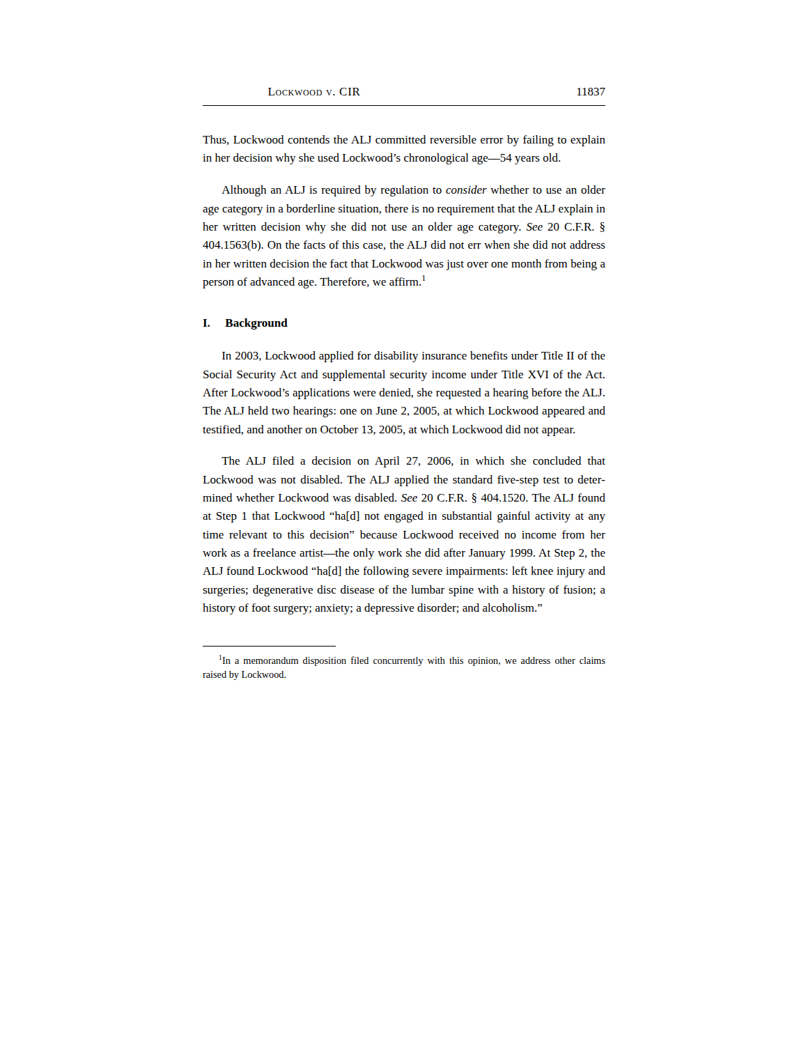Lockwood v. CIR 11837
Thus, Lockwood contends the ALJ committed reversible error by failing to explain in her decision why she used Lockwood’s chronological age—54 years old.
Although an ALJ is required by regulation to consider whether to use an older age category in a borderline situation, there is no requirement that the ALJ explain in her written decision why she did not use an older age category. See 20 C.F.R. § 404.1563(b). On the facts of this case, the ALJ did not err when she did not address in her written decision the fact that Lockwood was just over one month from being a person of advanced age. Therefore, we affirm.1
I. Background
In 2003, Lockwood applied for disability insurance benefits under Title II of the Social Security Act and supplemental security income under Title XVI of the Act. After Lockwood’s applications were denied, she requested a hearing before the ALJ. The ALJ held two hearings: one on June 2, 2005, at which Lockwood appeared and testified, and another on October 13, 2005, at which Lockwood did not appear.
The ALJ filed a decision on April 27, 2006, in which she concluded that Lockwood was not disabled. The ALJ applied the standard five-step test to determined whether Lockwood was disabled. See 20 C.F.R. § 404.1520. The ALJ found at Step 1 that Lockwood “ha[d] not engaged in substantial gainful activity at any time relevant to this decision” because Lockwood received no income from her work as a freelance artist—the only work she did after January 1999. At Step 2, the ALJ found Lockwood “ha[d] the following severe impairments: left knee injury and surgeries; degenerative disc disease of the lumbar spine with a history of fusion; a history of foot surgery; anxiety; a depressive disorder; and alcoholism.”
1In a memorandum disposition filed concurrently with this opinion, we address other claims raised by Lockwood.